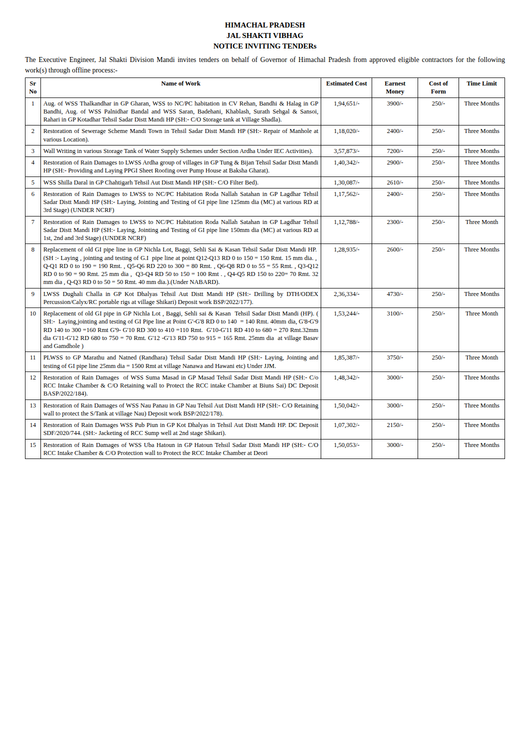HIMACHAL PRADESH
JAL SHAKTI VIBHAG
NOTICE INVITING TENDERs
The Executive Engineer, Jal Shakti Division Mandi invites tenders on behalf of Governor of Himachal Pradesh from approved eligible contractors for the following work(s) through offline process:-
| Sr No | Name of Work | Estimated Cost | Earnest Money | Cost of Form | Time Limit |
| --- | --- | --- | --- | --- | --- |
| 1 | Aug. of WSS Thalkandhar in GP Gharan, WSS to NC/PC habitation in CV Rehan, Bandhi & Halag in GP Bandhi, Aug. of WSS Palnidhar Bandal and WSS Saran, Badehani, Khablash, Surath Sehgal & Sansoi, Rahari in GP Kotadhar Tehsil Sadar Distt Mandi HP (SH:- C/O Storage tank at Village Shadla). | 1,94,651/- | 3900/- | 250/- | Three Months |
| 2 | Restoration of Sewerage Scheme Mandi Town in Tehsil Sadar Distt Mandi HP (SH:- Repair of Manhole at various Location). | 1,18,020/- | 2400/- | 250/- | Three Months |
| 3 | Wall Writing in various Storage Tank of Water Supply Schemes under Section Ardha Under IEC Activities). | 3,57,873/- | 7200/- | 250/- | Three Months |
| 4 | Restoration of Rain Damages to LWSS Ardha group of villages in GP Tung & Bijan Tehsil Sadar Distt Mandi HP (SH:- Providing and Laying PPGI Sheet Roofing over Pump House at Baksha Gharat). | 1,40,342/- | 2900/- | 250/- | Three Months |
| 5 | WSS Shilla Daral in GP Chahtigarh Tehsil Aut Distt Mandi HP (SH:- C/O Filter Bed). | 1,30,087/- | 2610/- | 250/- | Three Months |
| 6 | Restoration of Rain Damages to LWSS to NC/PC Habitation Roda Nallah Satahan in GP Lagdhar Tehsil Sadar Distt Mandi HP (SH:- Laying, Jointing and Testing of GI pipe line 125mm dia (MC) at various RD at 3rd Stage) (UNDER NCRF) | 1,17,562/- | 2400/- | 250/- | Three Months |
| 7 | Restoration of Rain Damages to LWSS to NC/PC Habitation Roda Nallah Satahan in GP Lagdhar Tehsil Sadar Distt Mandi HP (SH:- Laying, Jointing and Testing of GI pipe line 150mm dia (MC) at various RD at 1st, 2nd and 3rd Stage) (UNDER NCRF) | 1,12,788/- | 2300/- | 250/- | Three Month |
| 8 | Replacement of old GI pipe line in GP Nichla Lot, Baggi, Sehli Sai & Kasan Tehsil Sadar Distt Mandi HP. (SH :- Laying , jointing and testing of G.I pipe line at point Q12-Q13 RD 0 to 150 = 150 Rmt. 15 mm dia. , Q-Q1 RD 0 to 190 = 190 Rmt. , Q5-Q6 RD 220 to 300 = 80 Rmt. , Q6-Q8 RD 0 to 55 = 55 Rmt. , Q3-Q12 RD 0 to 90 = 90 Rmt. 25 mm dia , Q3-Q4 RD 50 to 150 = 100 Rmt . , Q4-Q5 RD 150 to 220= 70 Rmt. 32 mm dia , Q-Q3 RD 0 to 50 = 50 Rmt. 40 mm dia.).(Under NABARD). | 1,28,935/- | 2600/- | 250/- | Three Months |
| 9 | LWSS Dughali Challa in GP Kot Dhalyas Tehsil Aut Distt Mandi HP (SH:- Drilling by DTH/ODEX Percussion/Calyx/RC portable rigs at village Shikari) Deposit work BSP/2022/177). | 2,36,334/- | 4730/- | 250/- | Three Months |
| 10 | Replacement of old GI pipe in GP Nichla Lot , Baggi, Sehli sai & Kasan Tehsil Sadar Distt Mandi (HP). ( SH:- Laying,jointing and testing of GI Pipe line at Point G'-G'8 RD 0 to 140 = 140 Rmt. 40mm dia, G'8-G'9 RD 140 to 300 =160 Rmt G'9- G'10 RD 300 to 410 =110 Rmt. G'10-G'11 RD 410 to 680 = 270 Rmt.32mm dia G'11-G'12 RD 680 to 750 = 70 Rmt. G'12 -G'13 RD 750 to 915 = 165 Rmt. 25mm dia at village Basav and Gamdhole ) | 1,53,244/- | 3100/- | 250/- | Three Month |
| 11 | PLWSS to GP Marathu and Natned (Randhara) Tehsil Sadar Distt Mandi HP (SH:- Laying, Jointing and testing of GI pipe line 25mm dia = 1500 Rmt at village Nanawa and Hawani etc) Under JJM. | 1,85,387/- | 3750/- | 250/- | Three Month |
| 12 | Restoration of Rain Damages of WSS Suma Masad in GP Masad Tehsil Sadar Distt Mandi HP (SH:- C/o RCC Intake Chamber & C/O Retaining wall to Protect the RCC intake Chamber at Biuns Sai) DC Deposit BASP/2022/184). | 1,48,342/- | 3000/- | 250/- | Three Months |
| 13 | Restoration of Rain Damages of WSS Nau Panau in GP Nau Tehsil Aut Distt Mandi HP (SH:- C/O Retaining wall to protect the S/Tank at village Nau) Deposit work BSP/2022/178). | 1,50,042/- | 3000/- | 250/- | Three Months |
| 14 | Restoration of Rain Damages WSS Pub Piun in GP Kot Dhalyas in Tehsil Aut Distt Mandi HP. DC Deposit SDF/2020/744. (SH:- Jacketing of RCC Sump well at 2nd stage Shikari). | 1,07,302/- | 2150/- | 250/- | Three Months |
| 15 | Restoration of Rain Damages of WSS Uba Hatoun in GP Hatoun Tehsil Sadar Distt Mandi HP (SH:- C/O RCC Intake Chamber & C/O Protection wall to Protect the RCC Intake Chamber at Deori | 1,50,053/- | 3000/- | 250/- | Three Months |